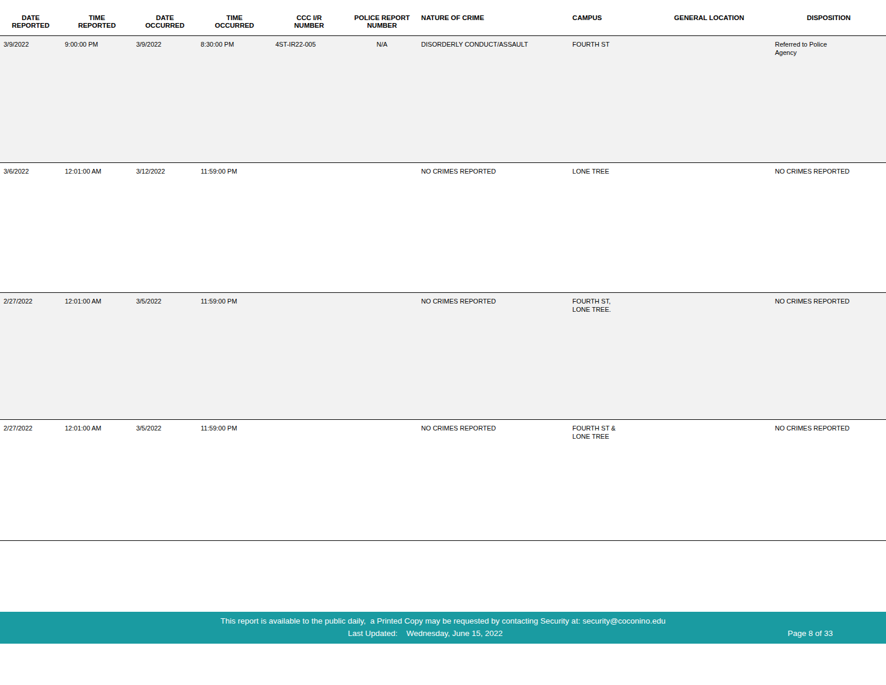| DATE REPORTED | TIME REPORTED | DATE OCCURRED | TIME OCCURRED | CCC I/R NUMBER | POLICE REPORT NUMBER | NATURE OF CRIME | CAMPUS | GENERAL LOCATION | DISPOSITION |
| --- | --- | --- | --- | --- | --- | --- | --- | --- | --- |
| 3/9/2022 | 9:00:00 PM | 3/9/2022 | 8:30:00 PM | 4ST-IR22-005 | N/A | DISORDERLY CONDUCT/ASSAULT | FOURTH ST | | Referred to Police Agency |
| 3/6/2022 | 12:01:00 AM | 3/12/2022 | 11:59:00 PM | | | NO CRIMES REPORTED | LONE TREE | | NO CRIMES REPORTED |
| 2/27/2022 | 12:01:00 AM | 3/5/2022 | 11:59:00 PM | | | NO CRIMES REPORTED | FOURTH ST, LONE TREE. | | NO CRIMES REPORTED |
| 2/27/2022 | 12:01:00 AM | 3/5/2022 | 11:59:00 PM | | | NO CRIMES REPORTED | FOURTH ST & LONE TREE | | NO CRIMES REPORTED |
This report is available to the public daily, a Printed Copy may be requested by contacting Security at: security@coconino.edu
Last Updated: Wednesday, June 15, 2022 Page 8 of 33